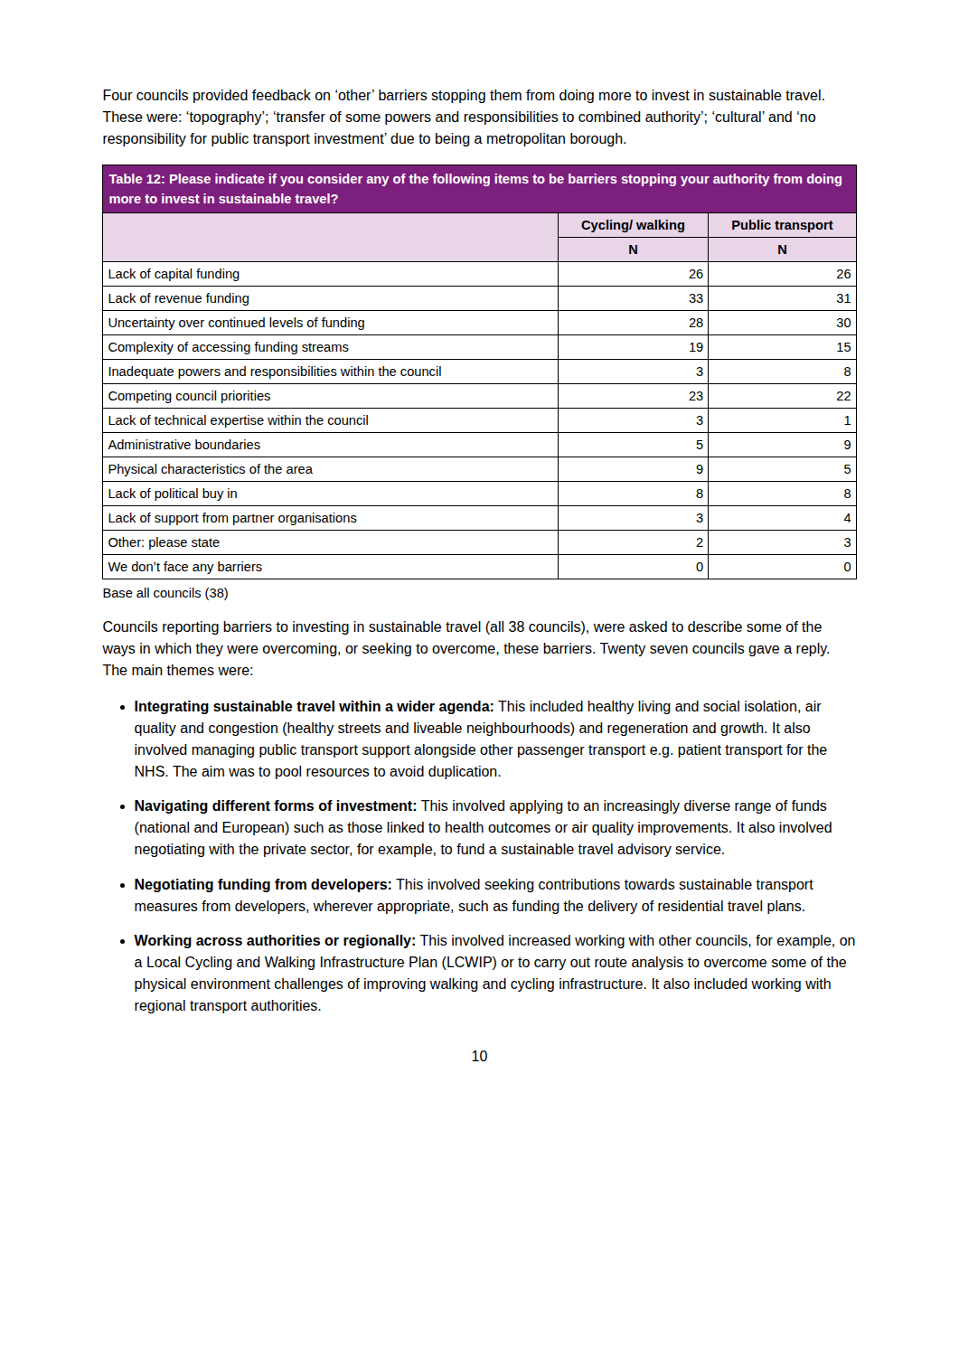Four councils provided feedback on ‘other’ barriers stopping them from doing more to invest in sustainable travel. These were: ‘topography’; ‘transfer of some powers and responsibilities to combined authority’; ‘cultural’ and ‘no responsibility for public transport investment’ due to being a metropolitan borough.
Table 12: Please indicate if you consider any of the following items to be barriers stopping your authority from doing more to invest in sustainable travel?
| | Cycling/ walking | Public transport |
| --- | --- | --- |
| N | N |
| Lack of capital funding | 26 | 26 |
| Lack of revenue funding | 33 | 31 |
| Uncertainty over continued levels of funding | 28 | 30 |
| Complexity of accessing funding streams | 19 | 15 |
| Inadequate powers and responsibilities within the council | 3 | 8 |
| Competing council priorities | 23 | 22 |
| Lack of technical expertise within the council | 3 | 1 |
| Administrative boundaries | 5 | 9 |
| Physical characteristics of the area | 9 | 5 |
| Lack of political buy in | 8 | 8 |
| Lack of support from partner organisations | 3 | 4 |
| Other: please state | 2 | 3 |
| We don’t face any barriers | 0 | 0 |
Base all councils (38)
Councils reporting barriers to investing in sustainable travel (all 38 councils), were asked to describe some of the ways in which they were overcoming, or seeking to overcome, these barriers. Twenty seven councils gave a reply. The main themes were:
Integrating sustainable travel within a wider agenda: This included healthy living and social isolation, air quality and congestion (healthy streets and liveable neighbourhoods) and regeneration and growth. It also involved managing public transport support alongside other passenger transport e.g. patient transport for the NHS. The aim was to pool resources to avoid duplication.
Navigating different forms of investment: This involved applying to an increasingly diverse range of funds (national and European) such as those linked to health outcomes or air quality improvements. It also involved negotiating with the private sector, for example, to fund a sustainable travel advisory service.
Negotiating funding from developers: This involved seeking contributions towards sustainable transport measures from developers, wherever appropriate, such as funding the delivery of residential travel plans.
Working across authorities or regionally: This involved increased working with other councils, for example, on a Local Cycling and Walking Infrastructure Plan (LCWIP) or to carry out route analysis to overcome some of the physical environment challenges of improving walking and cycling infrastructure. It also included working with regional transport authorities.
10